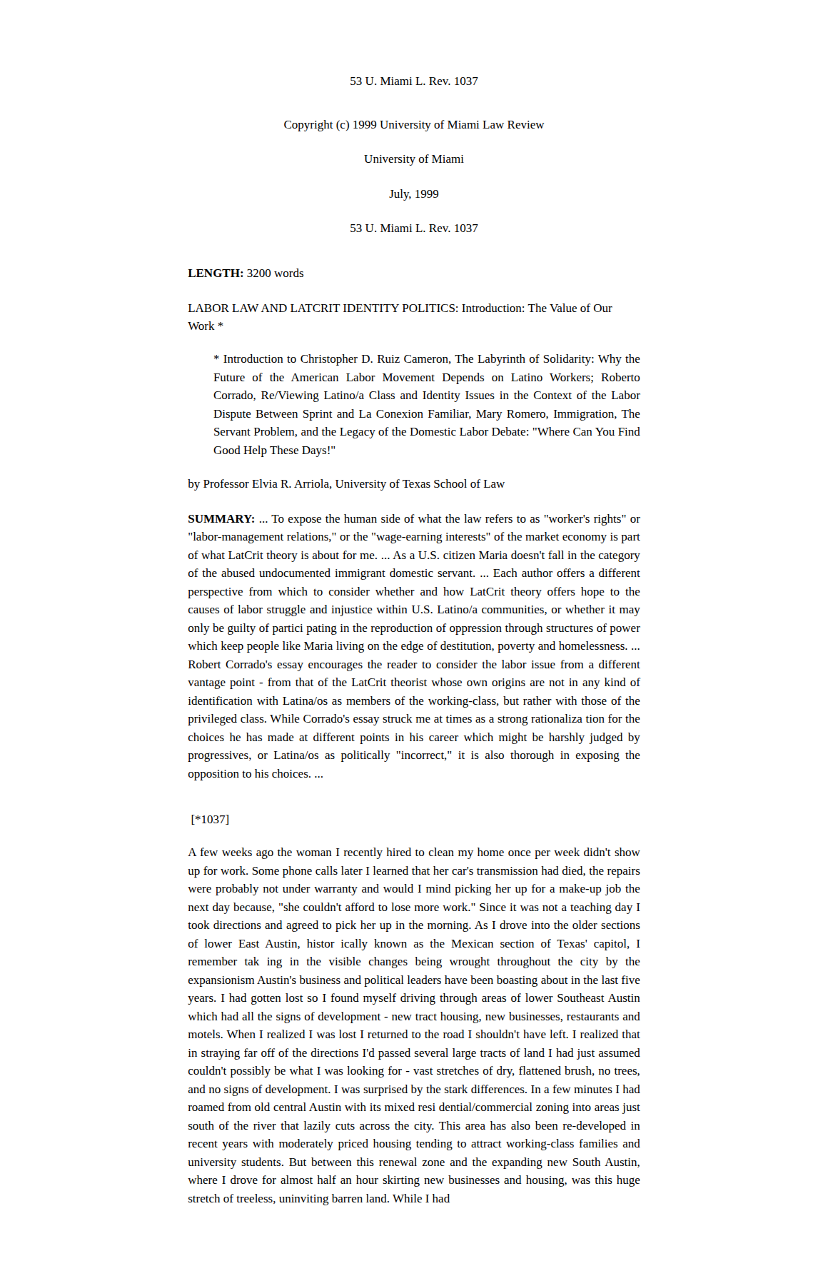53 U. Miami L. Rev. 1037
Copyright (c) 1999 University of Miami Law Review
University of Miami
July, 1999
53 U. Miami L. Rev. 1037
LENGTH: 3200 words
LABOR LAW AND LATCRIT IDENTITY POLITICS: Introduction: The Value of Our Work *
* Introduction to Christopher D. Ruiz Cameron, The Labyrinth of Solidarity: Why the Future of the American Labor Movement Depends on Latino Workers; Roberto Corrado, Re/Viewing Latino/a Class and Identity Issues in the Context of the Labor Dispute Between Sprint and La Conexion Familiar, Mary Romero, Immigration, The Servant Problem, and the Legacy of the Domestic Labor Debate: "Where Can You Find Good Help These Days!"
by Professor Elvia R. Arriola, University of Texas School of Law
SUMMARY: ... To expose the human side of what the law refers to as "worker's rights" or "labor-management relations," or the "wage-earning interests" of the market economy is part of what LatCrit theory is about for me. ... As a U.S. citizen Maria doesn't fall in the category of the abused undocumented immigrant domestic servant. ... Each author offers a different perspective from which to consider whether and how LatCrit theory offers hope to the causes of labor struggle and injustice within U.S. Latino/a communities, or whether it may only be guilty of partici pating in the reproduction of oppression through structures of power which keep people like Maria living on the edge of destitution, poverty and homelessness. ... Robert Corrado's essay encourages the reader to consider the labor issue from a different vantage point - from that of the LatCrit theorist whose own origins are not in any kind of identification with Latina/os as members of the working-class, but rather with those of the privileged class. While Corrado's essay struck me at times as a strong rationaliza tion for the choices he has made at different points in his career which might be harshly judged by progressives, or Latina/os as politically "incorrect," it is also thorough in exposing the opposition to his choices. ...
[*1037]
A few weeks ago the woman I recently hired to clean my home once per week didn't show up for work. Some phone calls later I learned that her car's transmission had died, the repairs were probably not under warranty and would I mind picking her up for a make-up job the next day because, "she couldn't afford to lose more work." Since it was not a teaching day I took directions and agreed to pick her up in the morning. As I drove into the older sections of lower East Austin, histor ically known as the Mexican section of Texas' capitol, I remember tak ing in the visible changes being wrought throughout the city by the expansionism Austin's business and political leaders have been boasting about in the last five years. I had gotten lost so I found myself driving through areas of lower Southeast Austin which had all the signs of development - new tract housing, new businesses, restaurants and motels. When I realized I was lost I returned to the road I shouldn't have left. I realized that in straying far off of the directions I'd passed several large tracts of land I had just assumed couldn't possibly be what I was looking for - vast stretches of dry, flattened brush, no trees, and no signs of development. I was surprised by the stark differences. In a few minutes I had roamed from old central Austin with its mixed resi dential/commercial zoning into areas just south of the river that lazily cuts across the city. This area has also been re-developed in recent years with moderately priced housing tending to attract working-class families and university students. But between this renewal zone and the expanding new South Austin, where I drove for almost half an hour skirting new businesses and housing, was this huge stretch of treeless, uninviting barren land. While I had